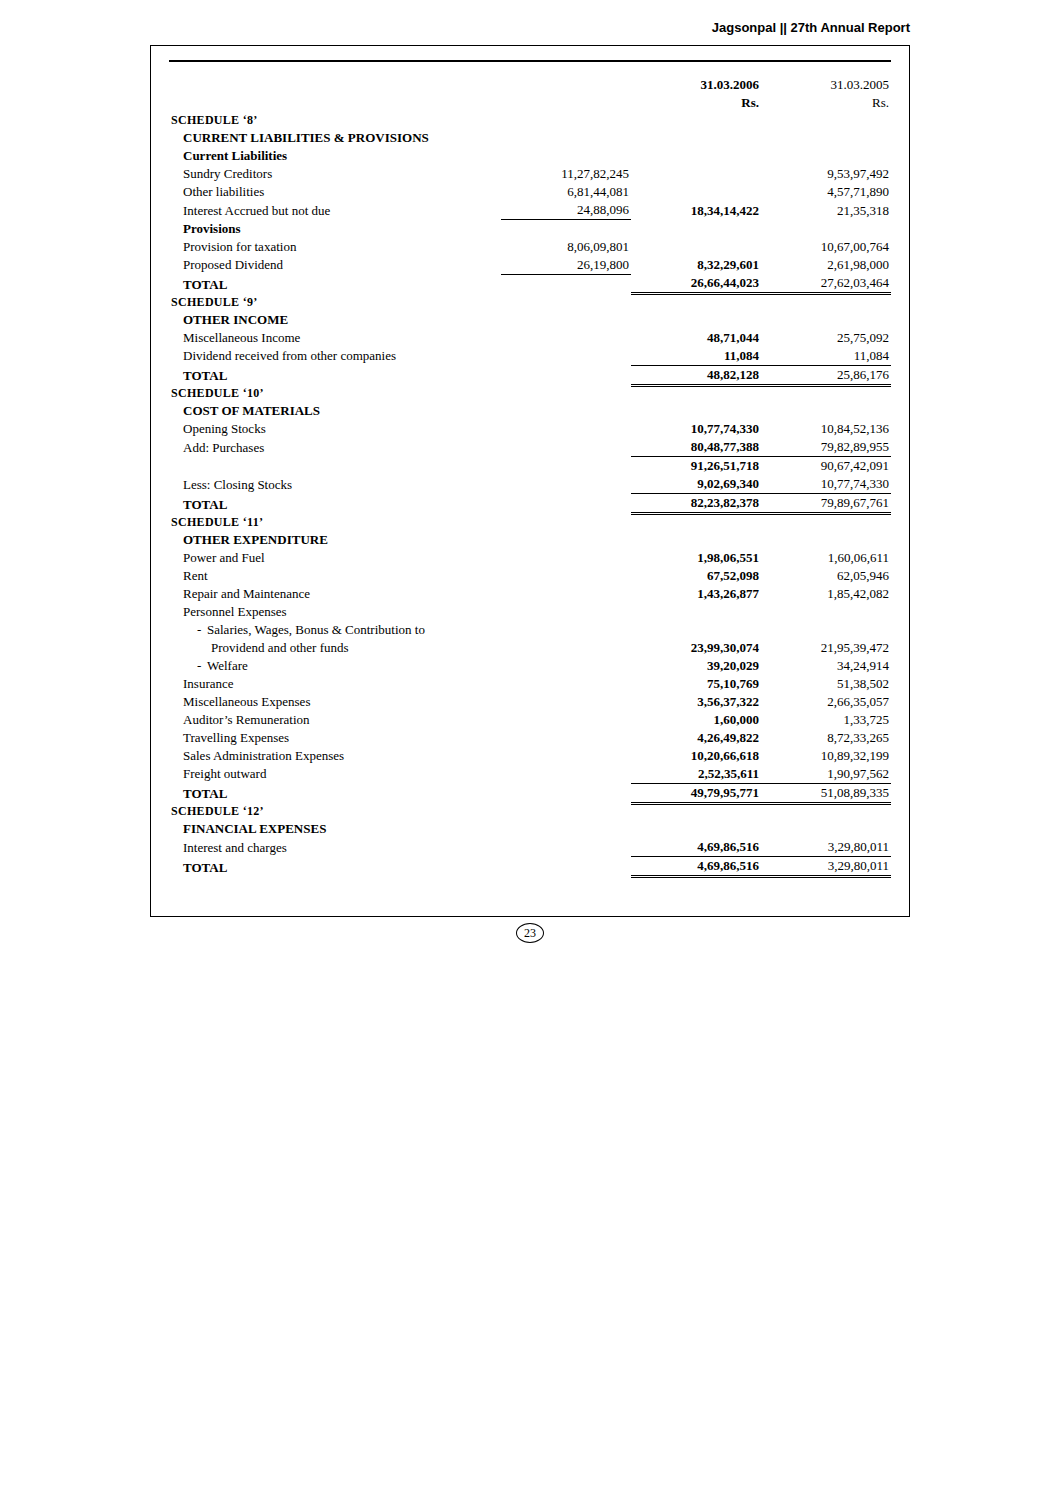Jagsonpal || 27th Annual Report
| | | 31.03.2006 | 31.03.2005 |
| | | Rs. | Rs. |
| SCHEDULE ‘8’ | | | |
| CURRENT LIABILITIES & PROVISIONS | | | |
| Current Liabilities | | | |
| Sundry Creditors | 11,27,82,245 | | 9,53,97,492 |
| Other liabilities | 6,81,44,081 | | 4,57,71,890 |
| Interest Accrued but not due | 24,88,096 | 18,34,14,422 | 21,35,318 |
| Provisions | | | |
| Provision for taxation | 8,06,09,801 | | 10,67,00,764 |
| Proposed Dividend | 26,19,800 | 8,32,29,601 | 2,61,98,000 |
| TOTAL | | 26,66,44,023 | 27,62,03,464 |
| SCHEDULE ‘9’ | | | |
| OTHER INCOME | | | |
| Miscellaneous Income | | 48,71,044 | 25,75,092 |
| Dividend received from other companies | | 11,084 | 11,084 |
| TOTAL | | 48,82,128 | 25,86,176 |
| SCHEDULE ‘10’ | | | |
| COST OF MATERIALS | | | |
| Opening Stocks | | 10,77,74,330 | 10,84,52,136 |
| Add: Purchases | | 80,48,77,388 | 79,82,89,955 |
| | | 91,26,51,718 | 90,67,42,091 |
| Less: Closing Stocks | | 9,02,69,340 | 10,77,74,330 |
| TOTAL | | 82,23,82,378 | 79,89,67,761 |
| SCHEDULE ‘11’ | | | |
| OTHER EXPENDITURE | | | |
| Power and Fuel | | 1,98,06,551 | 1,60,06,611 |
| Rent | | 67,52,098 | 62,05,946 |
| Repair and Maintenance | | 1,43,26,877 | 1,85,42,082 |
| Personnel Expenses | | | |
| - Salaries, Wages, Bonus & Contribution to | | | |
| Providend and other funds | | 23,99,30,074 | 21,95,39,472 |
| - Welfare | | 39,20,029 | 34,24,914 |
| Insurance | | 75,10,769 | 51,38,502 |
| Miscellaneous Expenses | | 3,56,37,322 | 2,66,35,057 |
| Auditor’s Remuneration | | 1,60,000 | 1,33,725 |
| Travelling Expenses | | 4,26,49,822 | 8,72,33,265 |
| Sales Administration Expenses | | 10,20,66,618 | 10,89,32,199 |
| Freight outward | | 2,52,35,611 | 1,90,97,562 |
| TOTAL | | 49,79,95,771 | 51,08,89,335 |
| SCHEDULE ‘12’ | | | |
| FINANCIAL EXPENSES | | | |
| Interest and charges | | 4,69,86,516 | 3,29,80,011 |
| TOTAL | | 4,69,86,516 | 3,29,80,011 |
23